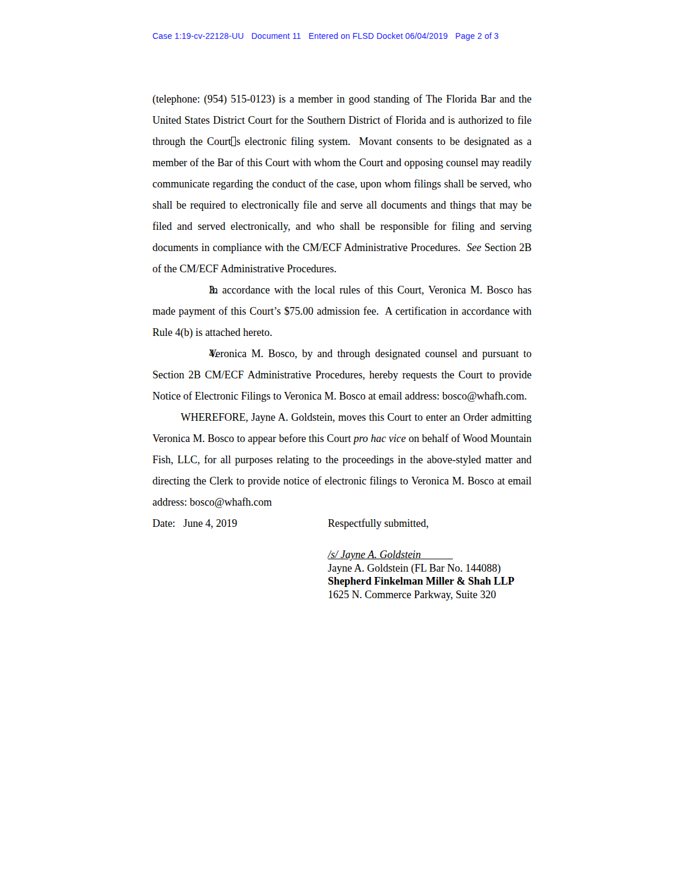Case 1:19-cv-22128-UU Document 11 Entered on FLSD Docket 06/04/2019 Page 2 of 3
(telephone: (954) 515-0123) is a member in good standing of The Florida Bar and the United States District Court for the Southern District of Florida and is authorized to file through the Court s electronic filing system. Movant consents to be designated as a member of the Bar of this Court with whom the Court and opposing counsel may readily communicate regarding the conduct of the case, upon whom filings shall be served, who shall be required to electronically file and serve all documents and things that may be filed and served electronically, and who shall be responsible for filing and serving documents in compliance with the CM/ECF Administrative Procedures. See Section 2B of the CM/ECF Administrative Procedures.
3. In accordance with the local rules of this Court, Veronica M. Bosco has made payment of this Court’s $75.00 admission fee. A certification in accordance with Rule 4(b) is attached hereto.
4. Veronica M. Bosco, by and through designated counsel and pursuant to Section 2B CM/ECF Administrative Procedures, hereby requests the Court to provide Notice of Electronic Filings to Veronica M. Bosco at email address: bosco@whafh.com.
WHEREFORE, Jayne A. Goldstein, moves this Court to enter an Order admitting Veronica M. Bosco to appear before this Court pro hac vice on behalf of Wood Mountain Fish, LLC, for all purposes relating to the proceedings in the above-styled matter and directing the Clerk to provide notice of electronic filings to Veronica M. Bosco at email address: bosco@whafh.com
Date: June 4, 2019 Respectfully submitted,
/s/ Jayne A. Goldstein______
Jayne A. Goldstein (FL Bar No. 144088)
Shepherd Finkelman Miller & Shah LLP
1625 N. Commerce Parkway, Suite 320